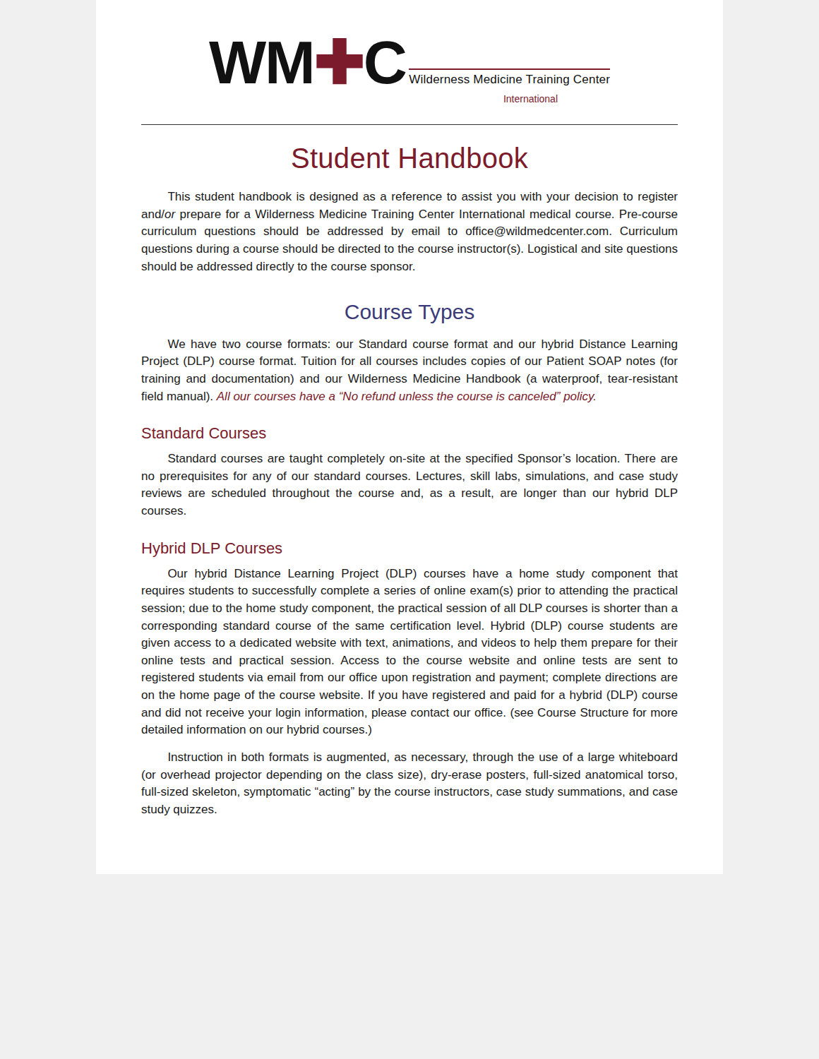WM✚C
Wilderness Medicine Training Center
International
Student Handbook
This student handbook is designed as a reference to assist you with your decision to register and/or prepare for a Wilderness Medicine Training Center International medical course. Pre-course curriculum questions should be addressed by email to office@wildmedcenter.com. Curriculum questions during a course should be directed to the course instructor(s). Logistical and site questions should be addressed directly to the course sponsor.
Course Types
We have two course formats: our Standard course format and our hybrid Distance Learning Project (DLP) course format. Tuition for all courses includes copies of our Patient SOAP notes (for training and documentation) and our Wilderness Medicine Handbook (a waterproof, tear-resistant field manual). All our courses have a “No refund unless the course is canceled” policy.
Standard Courses
Standard courses are taught completely on-site at the specified Sponsor’s location. There are no prerequisites for any of our standard courses. Lectures, skill labs, simulations, and case study reviews are scheduled throughout the course and, as a result, are longer than our hybrid DLP courses.
Hybrid DLP Courses
Our hybrid Distance Learning Project (DLP) courses have a home study component that requires students to successfully complete a series of online exam(s) prior to attending the practical session; due to the home study component, the practical session of all DLP courses is shorter than a corresponding standard course of the same certification level. Hybrid (DLP) course students are given access to a dedicated website with text, animations, and videos to help them prepare for their online tests and practical session. Access to the course website and online tests are sent to registered students via email from our office upon registration and payment; complete directions are on the home page of the course website. If you have registered and paid for a hybrid (DLP) course and did not receive your login information, please contact our office. (see Course Structure for more detailed information on our hybrid courses.)
Instruction in both formats is augmented, as necessary, through the use of a large whiteboard (or overhead projector depending on the class size), dry-erase posters, full-sized anatomical torso, full-sized skeleton, symptomatic “acting” by the course instructors, case study summations, and case study quizzes.